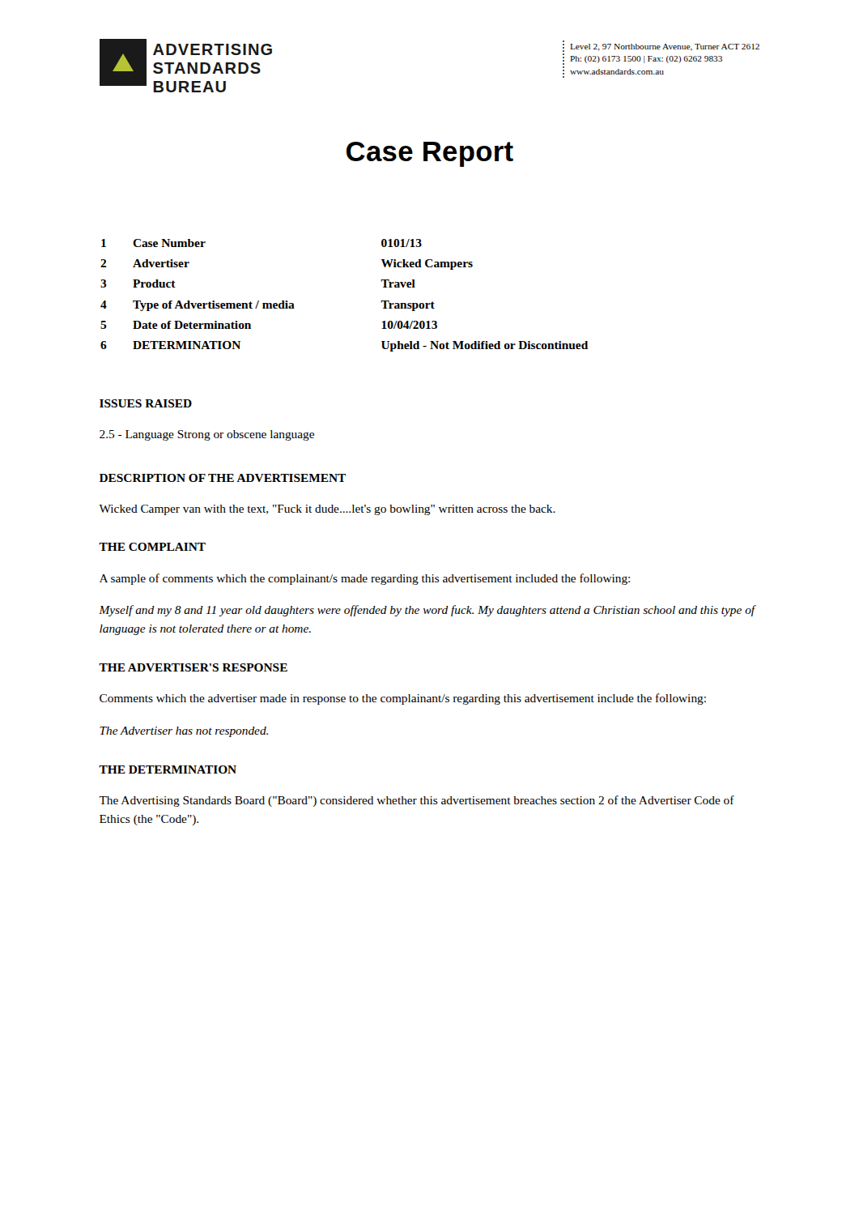ADVERTISING
STANDARDS
BUREAU
Level 2, 97 Northbourne Avenue, Turner ACT 2612
Ph: (02) 6173 1500 | Fax: (02) 6262 9833
www.adstandards.com.au
Case Report
| 1 | Case Number | 0101/13 |
| 2 | Advertiser | Wicked Campers |
| 3 | Product | Travel |
| 4 | Type of Advertisement / media | Transport |
| 5 | Date of Determination | 10/04/2013 |
| 6 | DETERMINATION | Upheld - Not Modified or Discontinued |
Issues Raised
2.5 - Language Strong or obscene language
Description of the Advertisement
Wicked Camper van with the text, "Fuck it dude....let's go bowling" written across the back.
The Complaint
A sample of comments which the complainant/s made regarding this advertisement included the following:
Myself and my 8 and 11 year old daughters were offended by the word fuck. My daughters attend a Christian school and this type of language is not tolerated there or at home.
The Advertiser's Response
Comments which the advertiser made in response to the complainant/s regarding this advertisement include the following:
The Advertiser has not responded.
The Determination
The Advertising Standards Board ("Board") considered whether this advertisement breaches section 2 of the Advertiser Code of Ethics (the "Code").